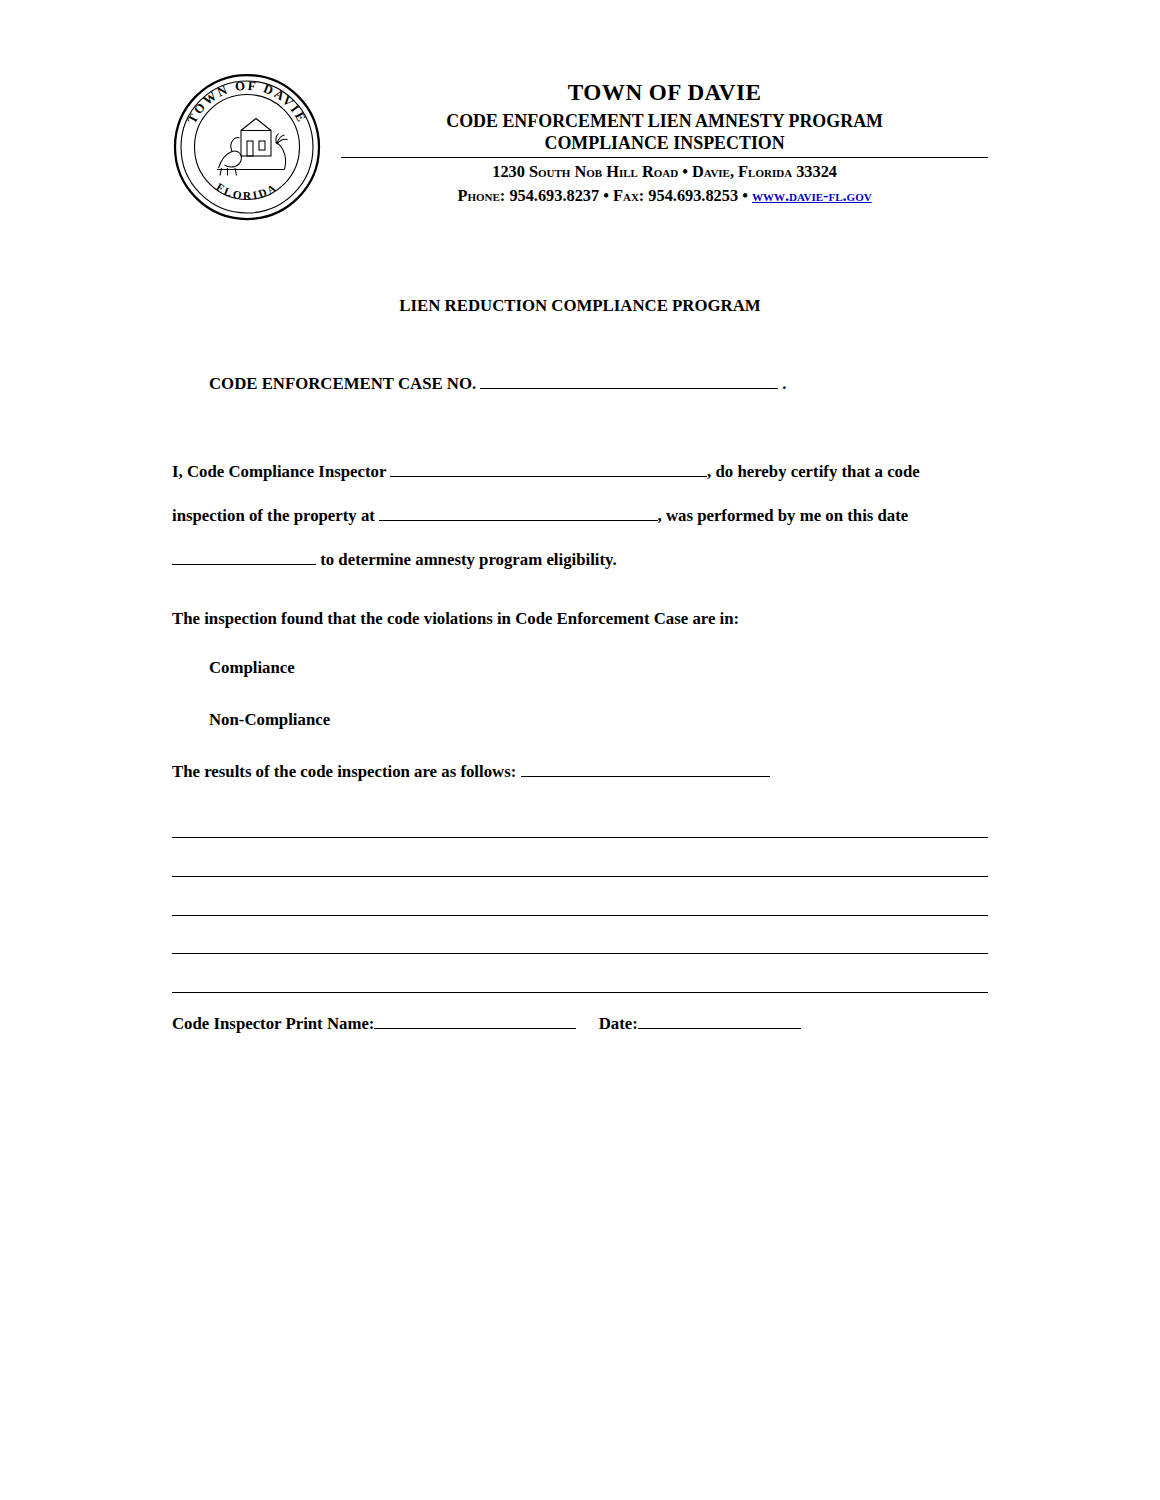Town of Davie, Florida official seal TOWN OF DAVIE FLORIDA
TOWN OF DAVIE
CODE ENFORCEMENT LIEN AMNESTY PROGRAM
COMPLIANCE INSPECTION
1230 South Nob Hill Road • Davie, Florida 33324
Phone: 954.693.8237 • Fax: 954.693.8253 • www.davie-fl.gov
LIEN REDUCTION COMPLIANCE PROGRAM
CODE ENFORCEMENT CASE NO. .
I, Code Compliance Inspector , do hereby certify that a code inspection of the property at , was performed by me on this date to determine amnesty program eligibility.
The inspection found that the code violations in Code Enforcement Case are in:
Compliance
Non-Compliance
The results of the code inspection are as follows:
Code Inspector Print Name: Date: